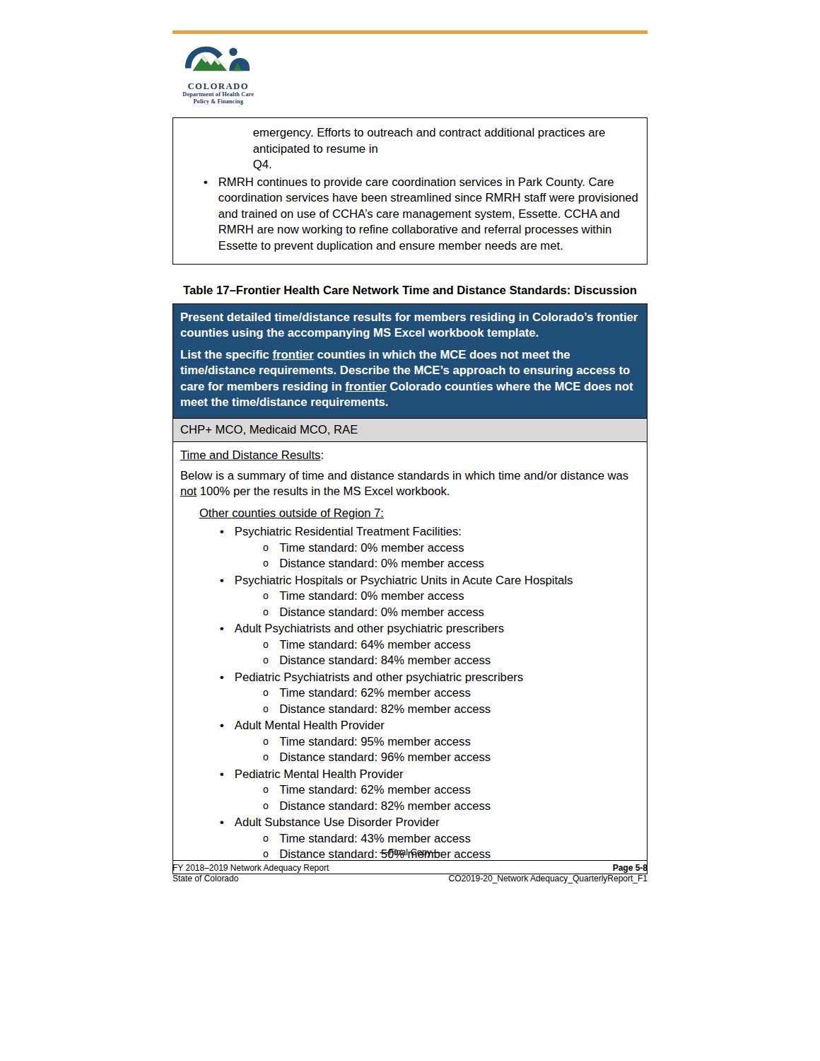COLORADO
Department of Health Care Policy & Financing
emergency. Efforts to outreach and contract additional practices are anticipated to resume in Q4.
RMRH continues to provide care coordination services in Park County. Care coordination services have been streamlined since RMRH staff were provisioned and trained on use of CCHA’s care management system, Essette. CCHA and RMRH are now working to refine collaborative and referral processes within Essette to prevent duplication and ensure member needs are met.
Table 17–Frontier Health Care Network Time and Distance Standards: Discussion
Present detailed time/distance results for members residing in Colorado’s frontier counties using the accompanying MS Excel workbook template.
List the specific frontier counties in which the MCE does not meet the time/distance requirements. Describe the MCE’s approach to ensuring access to care for members residing in frontier Colorado counties where the MCE does not meet the time/distance requirements.
CHP+ MCO, Medicaid MCO, RAE
Time and Distance Results:
Below is a summary of time and distance standards in which time and/or distance was not 100% per the results in the MS Excel workbook.
Other counties outside of Region 7:
Psychiatric Residential Treatment Facilities:
Time standard: 0% member access
Distance standard: 0% member access
Psychiatric Hospitals or Psychiatric Units in Acute Care Hospitals
Time standard: 0% member access
Distance standard: 0% member access
Adult Psychiatrists and other psychiatric prescribers
Time standard: 64% member access
Distance standard: 84% member access
Pediatric Psychiatrists and other psychiatric prescribers
Time standard: 62% member access
Distance standard: 82% member access
Adult Mental Health Provider
Time standard: 95% member access
Distance standard: 96% member access
Pediatric Mental Health Provider
Time standard: 62% member access
Distance standard: 82% member access
Adult Substance Use Disorder Provider
Time standard: 43% member access
Distance standard: 50% member access
—Final Copy—
FY 2018–2019 Network Adequacy Report
State of Colorado
Page 5-8
CO2019-20_Network Adequacy_QuarterlyReport_F1